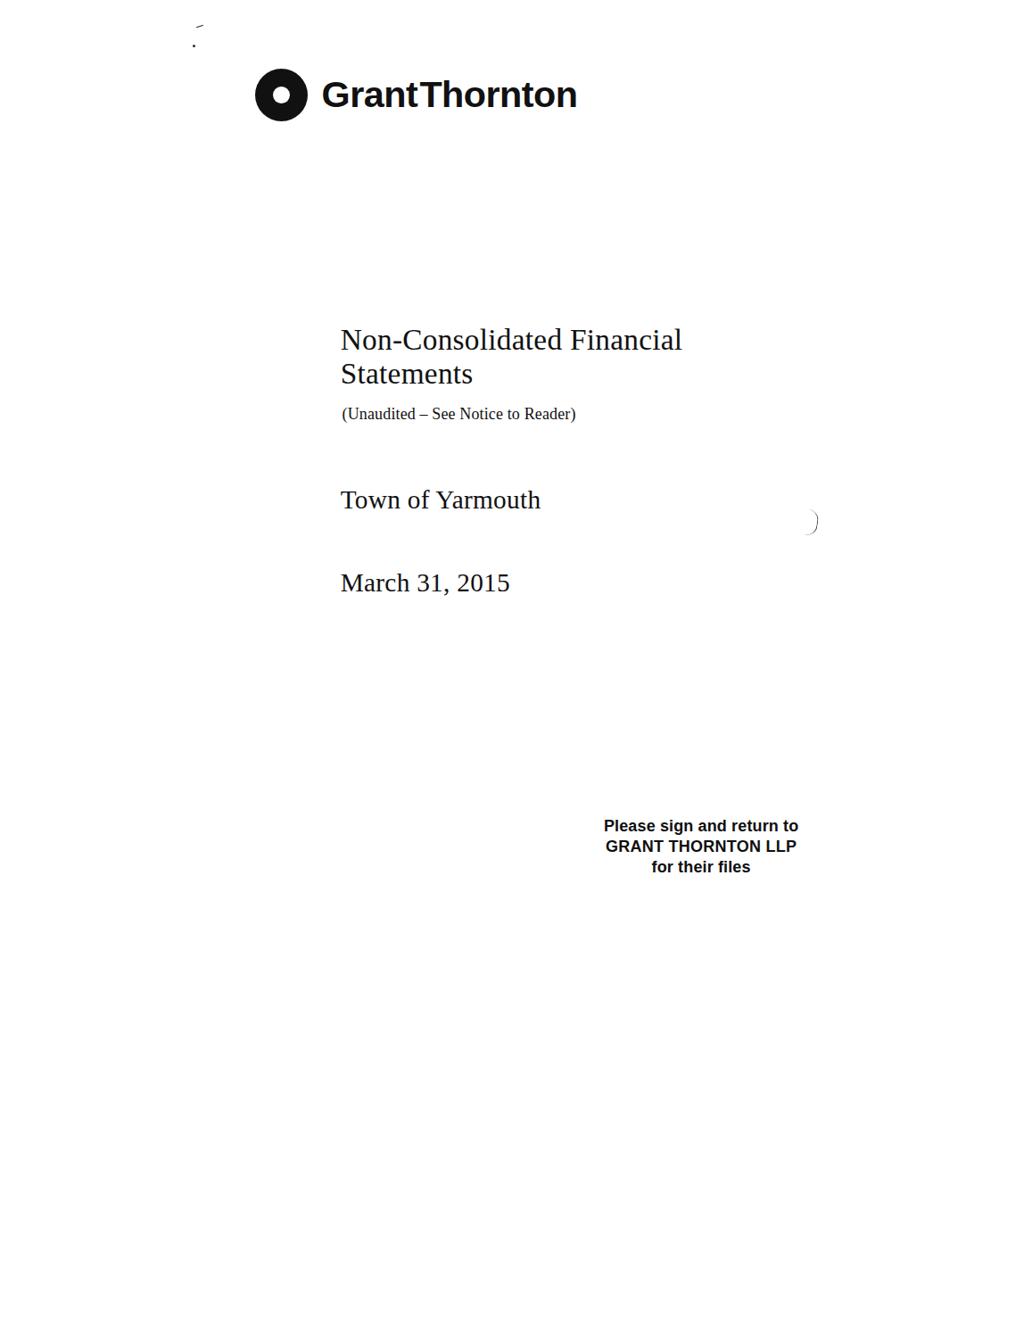Grant Thornton
Non-Consolidated Financial Statements
(Unaudited – See Notice to Reader)
Town of Yarmouth
March 31, 2015
Please sign and return to
GRANT THORNTON LLP
for their files